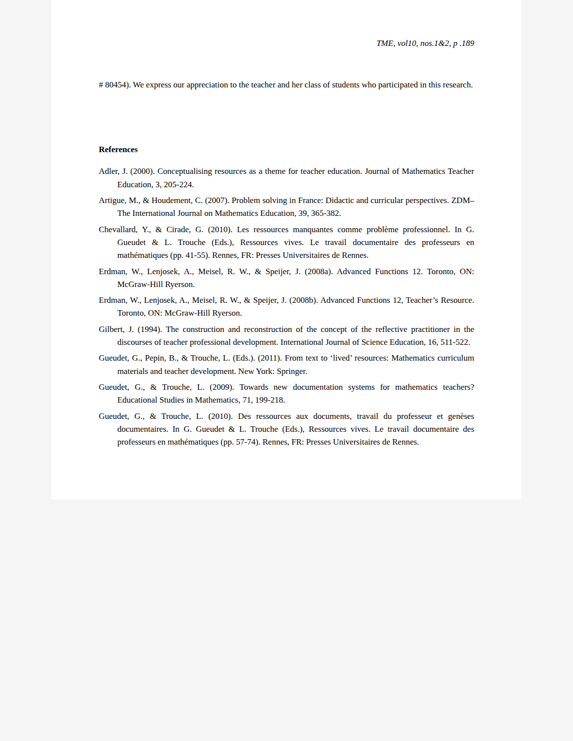TME, vol10, nos.1&2, p .189
# 80454). We express our appreciation to the teacher and her class of students who participated in this research.
References
Adler, J. (2000). Conceptualising resources as a theme for teacher education. Journal of Mathematics Teacher Education, 3, 205-224.
Artigue, M., & Houdement, C. (2007). Problem solving in France: Didactic and curricular perspectives. ZDM–The International Journal on Mathematics Education, 39, 365-382.
Chevallard, Y., & Cirade, G. (2010). Les ressources manquantes comme problème professionnel. In G. Gueudet & L. Trouche (Eds.), Ressources vives. Le travail documentaire des professeurs en mathématiques (pp. 41-55). Rennes, FR: Presses Universitaires de Rennes.
Erdman, W., Lenjosek, A., Meisel, R. W., & Speijer, J. (2008a). Advanced Functions 12. Toronto, ON: McGraw-Hill Ryerson.
Erdman, W., Lenjosek, A., Meisel, R. W., & Speijer, J. (2008b). Advanced Functions 12, Teacher’s Resource. Toronto, ON: McGraw-Hill Ryerson.
Gilbert, J. (1994). The construction and reconstruction of the concept of the reflective practitioner in the discourses of teacher professional development. International Journal of Science Education, 16, 511-522.
Gueudet, G., Pepin, B., & Trouche, L. (Eds.). (2011). From text to ‘lived’ resources: Mathematics curriculum materials and teacher development. New York: Springer.
Gueudet, G., & Trouche, L. (2009). Towards new documentation systems for mathematics teachers? Educational Studies in Mathematics, 71, 199-218.
Gueudet, G., & Trouche, L. (2010). Des ressources aux documents, travail du professeur et genèses documentaires. In G. Gueudet & L. Trouche (Eds.), Ressources vives. Le travail documentaire des professeurs en mathématiques (pp. 57-74). Rennes, FR: Presses Universitaires de Rennes.